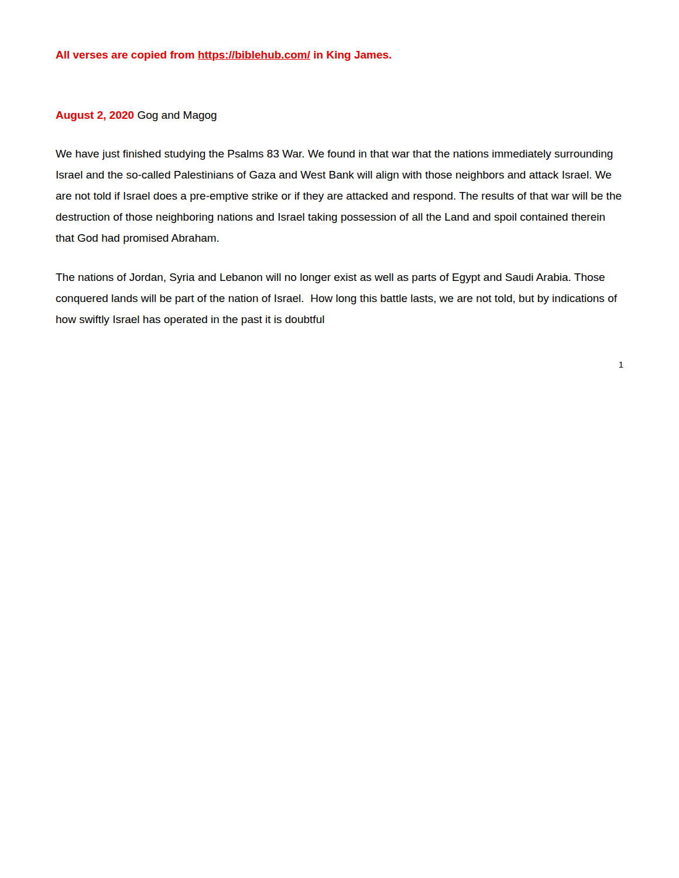All verses are copied from https://biblehub.com/ in King James.
August 2, 2020 Gog and Magog
We have just finished studying the Psalms 83 War. We found in that war that the nations immediately surrounding Israel and the so-called Palestinians of Gaza and West Bank will align with those neighbors and attack Israel. We are not told if Israel does a pre-emptive strike or if they are attacked and respond. The results of that war will be the destruction of those neighboring nations and Israel taking possession of all the Land and spoil contained therein that God had promised Abraham.
The nations of Jordan, Syria and Lebanon will no longer exist as well as parts of Egypt and Saudi Arabia. Those conquered lands will be part of the nation of Israel. How long this battle lasts, we are not told, but by indications of how swiftly Israel has operated in the past it is doubtful
1